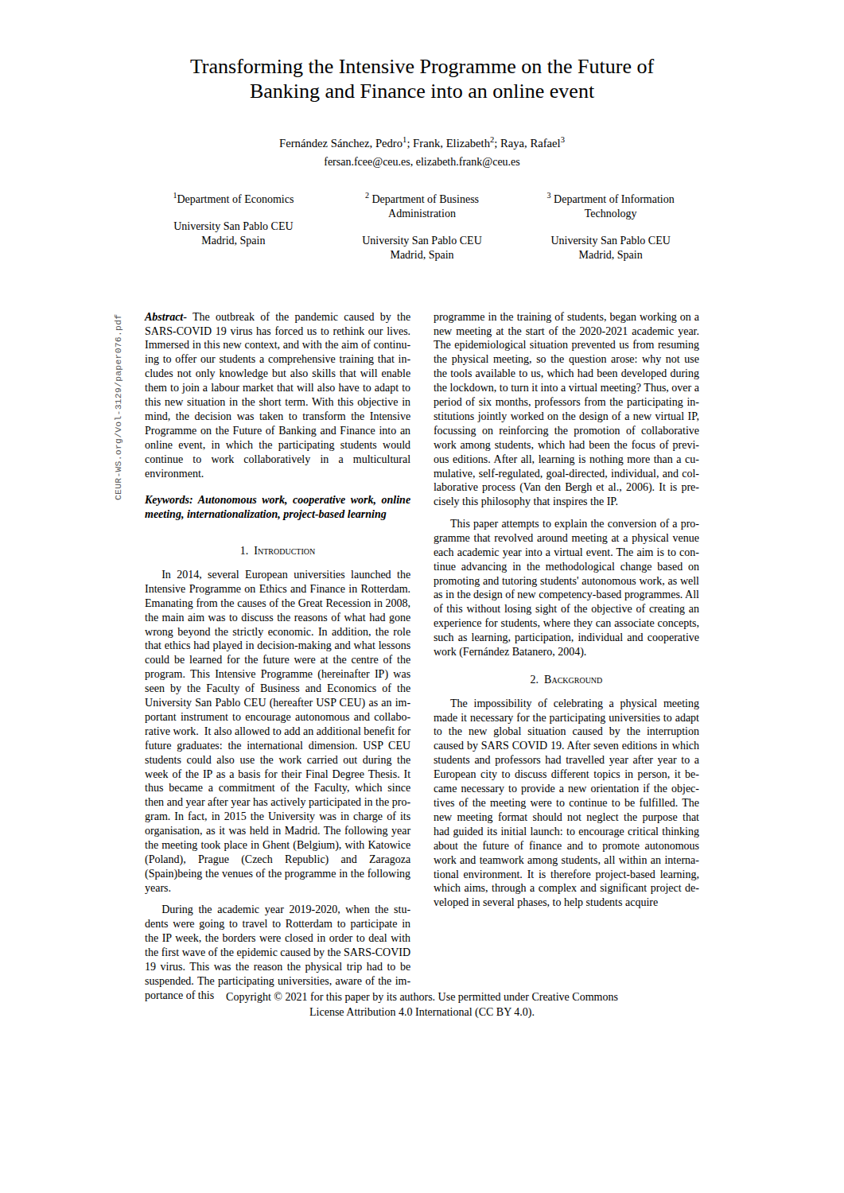CEUR-WS.org/Vol-3129/paper076.pdf
Transforming the Intensive Programme on the Future of Banking and Finance into an online event
Fernández Sánchez, Pedro1; Frank, Elizabeth2; Raya, Rafael3
fersan.fcee@ceu.es, elizabeth.frank@ceu.es
1Department of Economics University San Pablo CEU Madrid, Spain
2 Department of Business Administration University San Pablo CEU Madrid, Spain
3 Department of Information Technology University San Pablo CEU Madrid, Spain
Abstract- The outbreak of the pandemic caused by the SARS-COVID 19 virus has forced us to rethink our lives. Immersed in this new context, and with the aim of continuing to offer our students a comprehensive training that includes not only knowledge but also skills that will enable them to join a labour market that will also have to adapt to this new situation in the short term. With this objective in mind, the decision was taken to transform the Intensive Programme on the Future of Banking and Finance into an online event, in which the participating students would continue to work collaboratively in a multicultural environment.
Keywords: Autonomous work, cooperative work, online meeting, internationalization, project-based learning
1. Introduction
In 2014, several European universities launched the Intensive Programme on Ethics and Finance in Rotterdam. Emanating from the causes of the Great Recession in 2008, the main aim was to discuss the reasons of what had gone wrong beyond the strictly economic. In addition, the role that ethics had played in decision-making and what lessons could be learned for the future were at the centre of the program. This Intensive Programme (hereinafter IP) was seen by the Faculty of Business and Economics of the University San Pablo CEU (hereafter USP CEU) as an important instrument to encourage autonomous and collaborative work. It also allowed to add an additional benefit for future graduates: the international dimension. USP CEU students could also use the work carried out during the week of the IP as a basis for their Final Degree Thesis. It thus became a commitment of the Faculty, which since then and year after year has actively participated in the program. In fact, in 2015 the University was in charge of its organisation, as it was held in Madrid. The following year the meeting took place in Ghent (Belgium), with Katowice (Poland), Prague (Czech Republic) and Zaragoza (Spain)being the venues of the programme in the following years.
During the academic year 2019-2020, when the students were going to travel to Rotterdam to participate in the IP week, the borders were closed in order to deal with the first wave of the epidemic caused by the SARS-COVID 19 virus. This was the reason the physical trip had to be suspended. The participating universities, aware of the importance of this
programme in the training of students, began working on a new meeting at the start of the 2020-2021 academic year. The epidemiological situation prevented us from resuming the physical meeting, so the question arose: why not use the tools available to us, which had been developed during the lockdown, to turn it into a virtual meeting? Thus, over a period of six months, professors from the participating institutions jointly worked on the design of a new virtual IP, focussing on reinforcing the promotion of collaborative work among students, which had been the focus of previous editions. After all, learning is nothing more than a cumulative, self-regulated, goal-directed, individual, and collaborative process (Van den Bergh et al., 2006). It is precisely this philosophy that inspires the IP.
This paper attempts to explain the conversion of a programme that revolved around meeting at a physical venue each academic year into a virtual event. The aim is to continue advancing in the methodological change based on promoting and tutoring students' autonomous work, as well as in the design of new competency-based programmes. All of this without losing sight of the objective of creating an experience for students, where they can associate concepts, such as learning, participation, individual and cooperative work (Fernández Batanero, 2004).
2. Background
The impossibility of celebrating a physical meeting made it necessary for the participating universities to adapt to the new global situation caused by the interruption caused by SARS COVID 19. After seven editions in which students and professors had travelled year after year to a European city to discuss different topics in person, it became necessary to provide a new orientation if the objectives of the meeting were to continue to be fulfilled. The new meeting format should not neglect the purpose that had guided its initial launch: to encourage critical thinking about the future of finance and to promote autonomous work and teamwork among students, all within an international environment. It is therefore project-based learning, which aims, through a complex and significant project developed in several phases, to help students acquire
Copyright © 2021 for this paper by its authors. Use permitted under Creative Commons
License Attribution 4.0 International (CC BY 4.0).